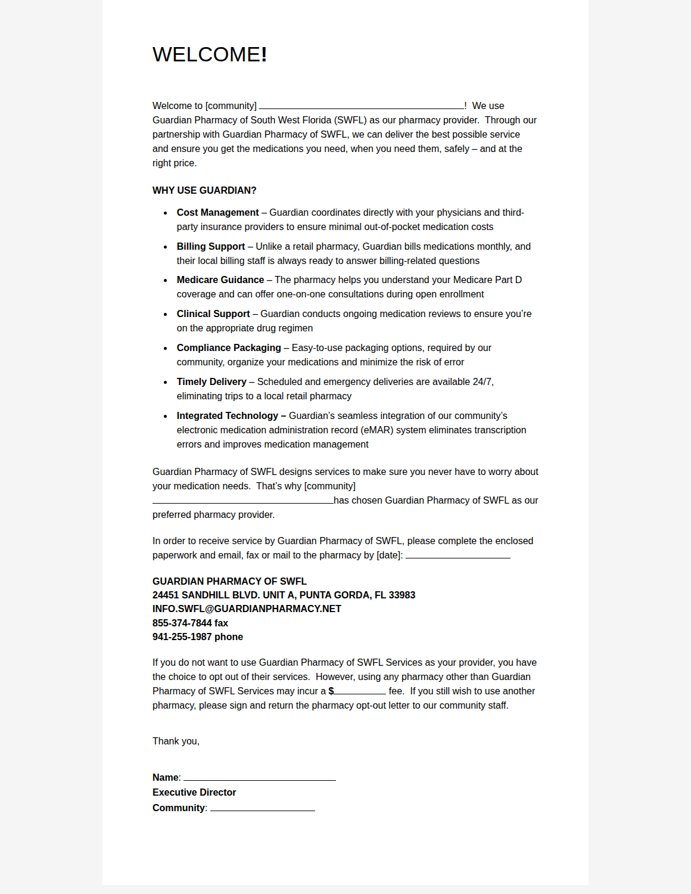WELCOME!
Welcome to [community] ! We use Guardian Pharmacy of South West Florida (SWFL) as our pharmacy provider. Through our partnership with Guardian Pharmacy of SWFL, we can deliver the best possible service and ensure you get the medications you need, when you need them, safely – and at the right price.
WHY USE GUARDIAN?
Cost Management – Guardian coordinates directly with your physicians and third-party insurance providers to ensure minimal out-of-pocket medication costs
Billing Support – Unlike a retail pharmacy, Guardian bills medications monthly, and their local billing staff is always ready to answer billing-related questions
Medicare Guidance – The pharmacy helps you understand your Medicare Part D coverage and can offer one-on-one consultations during open enrollment
Clinical Support – Guardian conducts ongoing medication reviews to ensure you’re on the appropriate drug regimen
Compliance Packaging – Easy-to-use packaging options, required by our community, organize your medications and minimize the risk of error
Timely Delivery – Scheduled and emergency deliveries are available 24/7, eliminating trips to a local retail pharmacy
Integrated Technology – Guardian’s seamless integration of our community’s electronic medication administration record (eMAR) system eliminates transcription errors and improves medication management
Guardian Pharmacy of SWFL designs services to make sure you never have to worry about your medication needs. That’s why [community] has chosen Guardian Pharmacy of SWFL as our preferred pharmacy provider.
In order to receive service by Guardian Pharmacy of SWFL, please complete the enclosed paperwork and email, fax or mail to the pharmacy by [date]:
GUARDIAN PHARMACY OF SWFL
24451 SANDHILL BLVD. UNIT A, PUNTA GORDA, FL 33983
INFO.SWFL@GUARDIANPHARMACY.NET
855-374-7844 fax
941-255-1987 phone
If you do not want to use Guardian Pharmacy of SWFL Services as your provider, you have the choice to opt out of their services. However, using any pharmacy other than Guardian Pharmacy of SWFL Services may incur a $ fee. If you still wish to use another pharmacy, please sign and return the pharmacy opt-out letter to our community staff.
Thank you,
Name:
Executive Director
Community: